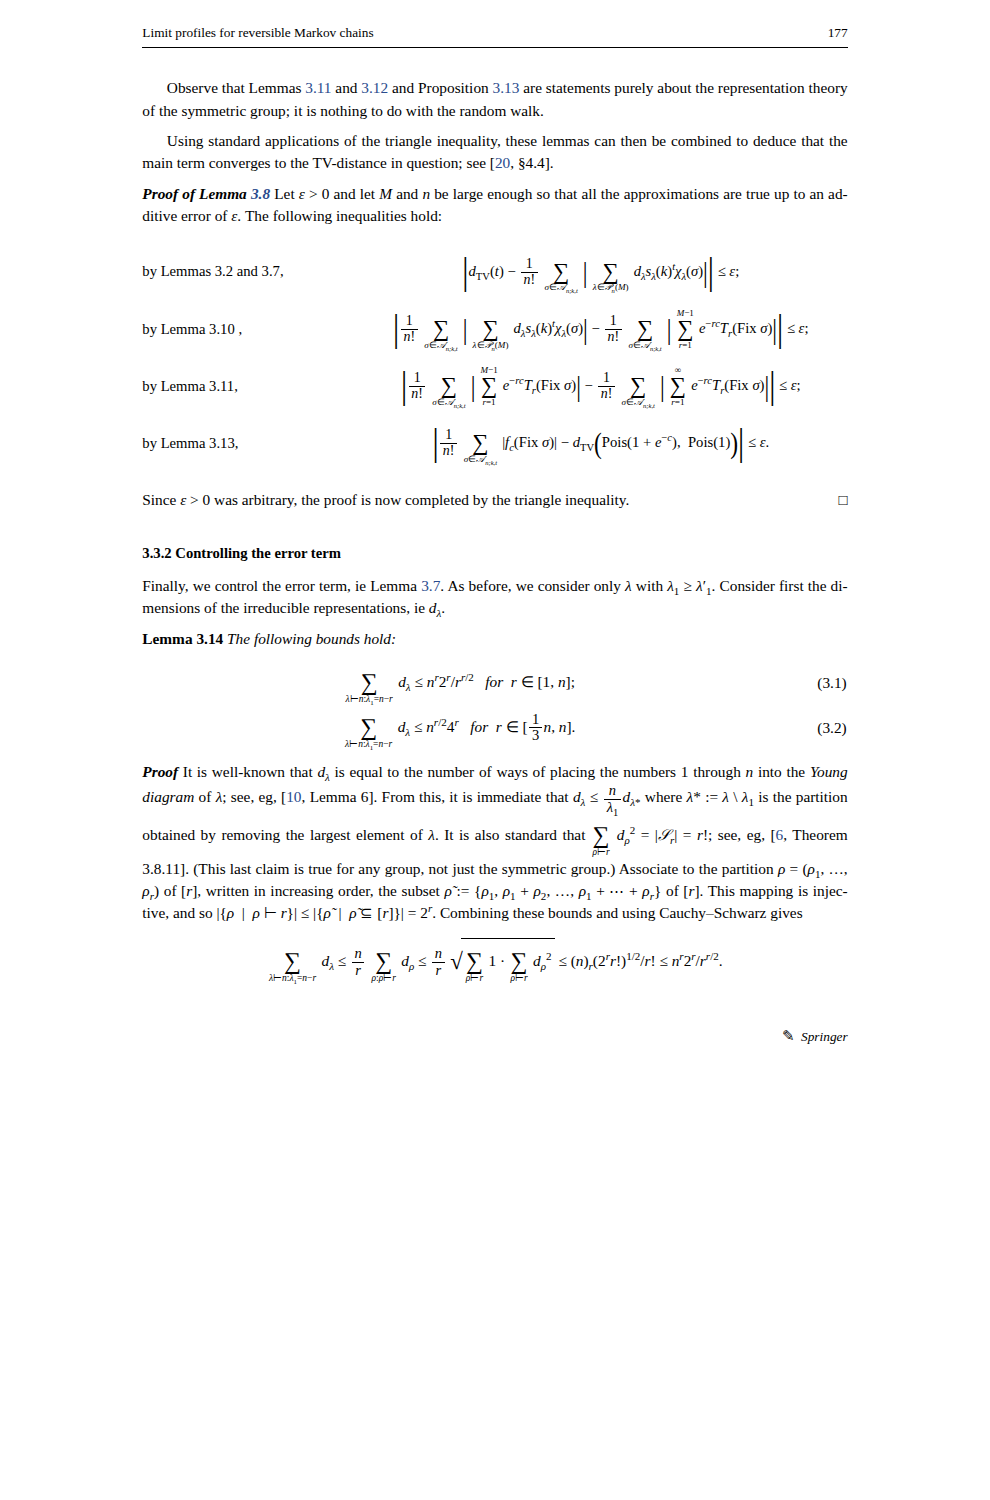Limit profiles for reversible Markov chains 177
Observe that Lemmas 3.11 and 3.12 and Proposition 3.13 are statements purely about the representation theory of the symmetric group; it is nothing to do with the random walk.
Using standard applications of the triangle inequality, these lemmas can then be combined to deduce that the main term converges to the TV-distance in question; see [20, §4.4].
Proof of Lemma 3.8 Let ε > 0 and let M and n be large enough so that all the approximations are true up to an additive error of ε. The following inequalities hold:
| by Lemmas 3.2 and 3.7, | / d TV ( t ) − 1 n ! ∑ σ ∈ 𝒜 n;k,t / ∑ λ ∈ 𝒫 n ( M ) d λ s λ ( k ) t χ λ ( σ ) / / ≤ ε ; |
| by Lemma 3.10 , | / 1 n ! ∑ σ ∈ 𝒜 n;k,t / ∑ λ ∈ 𝒫 n ( M ) d λ s λ ( k ) t χ λ ( σ ) / − 1 n ! ∑ σ ∈ 𝒜 n;k,t / M −1 ∑ r =1 e − rc T r (Fix σ ) / / ≤ ε ; |
| by Lemma 3.11, | / 1 n ! ∑ σ ∈ 𝒜 n;k,t / M −1 ∑ r =1 e − rc T r (Fix σ ) / − 1 n ! ∑ σ ∈ 𝒜 n;k,t / ∞ ∑ r =1 e − rc T r (Fix σ ) / / ≤ ε ; |
| by Lemma 3.13, | / 1 n ! ∑ σ ∈ 𝒜 n;k,t / f c (Fix σ )/ − d TV ( Pois(1 + e − c ), Pois(1) ) / ≤ ε . |
Since ε > 0 was arbitrary, the proof is now completed by the triangle inequality. □
3.3.2 Controlling the error term
Finally, we control the error term, ie Lemma 3.7. As before, we consider only λ with λ1 ≥ λ′1. Consider first the dimensions of the irreducible representations, ie dλ.
Lemma 3.14 The following bounds hold:
| ∑ λ ⊢ n : λ 1 = n − r d λ ≤ n r 2 r / r r /2 for r ∈ [1, n ]; | (3.1) |
| ∑ λ ⊢ n : λ 1 = n − r d λ ≤ n r /2 4 r for r ∈ [ 1 3 n , n ]. | (3.2) |
Proof It is well-known that dλ is equal to the number of ways of placing the numbers 1 through n into the Young diagram of λ; see, eg, [10, Lemma 6]. From this, it is immediate that dλ ≤ nλ1 dλ* where λ* := λ \ λ1 is the partition obtained by removing the largest element of λ. It is also standard that ∑ρ⊢r dρ2 = |𝒮r| = r!; see, eg, [6, Theorem 3.8.11]. (This last claim is true for any group, not just the symmetric group.) Associate to the partition ρ = (ρ1, …, ρr) of [r], written in increasing order, the subset ρ̃ := {ρ1, ρ1 + ρ2, …, ρ1 + ⋯ + ρr} of [r]. This mapping is injective, and so |{ρ | ρ ⊢ r}| ≤ |{ρ̃ | ρ̃ ⊆ [r]}| = 2r. Combining these bounds and using Cauchy–Schwarz gives
∑λ⊢n:λ1=n−r dλ ≤ nr ∑ρ:ρ⊢r dρ ≤ nr √ ∑ρ⊢r 1 · ∑ρ⊢r dρ2 ≤ (n)r(2rr!)1/2/r! ≤ nr2r/rr/2.
✎Springer